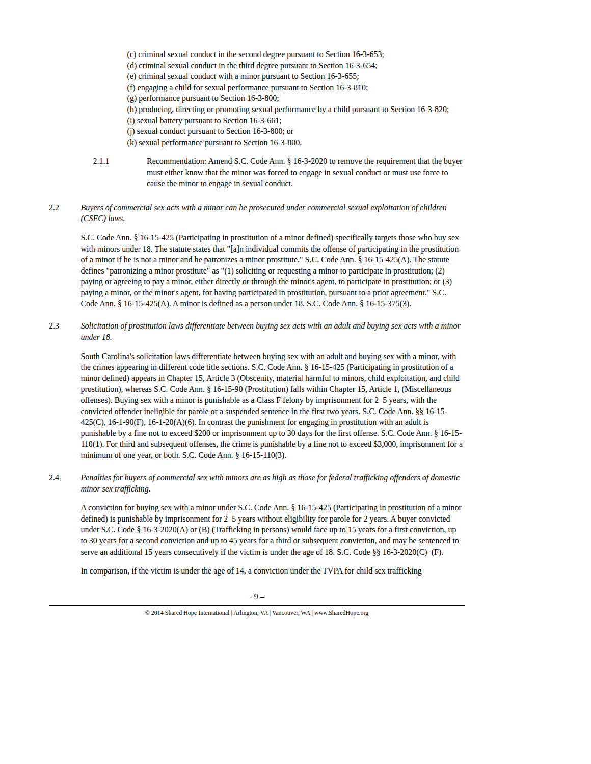(c) criminal sexual conduct in the second degree pursuant to Section 16-3-653;
(d) criminal sexual conduct in the third degree pursuant to Section 16-3-654;
(e) criminal sexual conduct with a minor pursuant to Section 16-3-655;
(f) engaging a child for sexual performance pursuant to Section 16-3-810;
(g) performance pursuant to Section 16-3-800;
(h) producing, directing or promoting sexual performance by a child pursuant to Section 16-3-820;
(i) sexual battery pursuant to Section 16-3-661;
(j) sexual conduct pursuant to Section 16-3-800; or
(k) sexual performance pursuant to Section 16-3-800.
2.1.1
Recommendation: Amend S.C. Code Ann. § 16-3-2020 to remove the requirement that the buyer must either know that the minor was forced to engage in sexual conduct or must use force to cause the minor to engage in sexual conduct.
2.2
Buyers of commercial sex acts with a minor can be prosecuted under commercial sexual exploitation of children (CSEC) laws.
S.C. Code Ann. § 16-15-425 (Participating in prostitution of a minor defined) specifically targets those who buy sex with minors under 18. The statute states that "[a]n individual commits the offense of participating in the prostitution of a minor if he is not a minor and he patronizes a minor prostitute." S.C. Code Ann. § 16-15-425(A). The statute defines "patronizing a minor prostitute" as "(1) soliciting or requesting a minor to participate in prostitution; (2) paying or agreeing to pay a minor, either directly or through the minor's agent, to participate in prostitution; or (3) paying a minor, or the minor's agent, for having participated in prostitution, pursuant to a prior agreement." S.C. Code Ann. § 16-15-425(A). A minor is defined as a person under 18. S.C. Code Ann. § 16-15-375(3).
2.3
Solicitation of prostitution laws differentiate between buying sex acts with an adult and buying sex acts with a minor under 18.
South Carolina's solicitation laws differentiate between buying sex with an adult and buying sex with a minor, with the crimes appearing in different code title sections. S.C. Code Ann. § 16-15-425 (Participating in prostitution of a minor defined) appears in Chapter 15, Article 3 (Obscenity, material harmful to minors, child exploitation, and child prostitution), whereas S.C. Code Ann. § 16-15-90 (Prostitution) falls within Chapter 15, Article 1, (Miscellaneous offenses). Buying sex with a minor is punishable as a Class F felony by imprisonment for 2–5 years, with the convicted offender ineligible for parole or a suspended sentence in the first two years. S.C. Code Ann. §§ 16-15-425(C), 16-1-90(F), 16-1-20(A)(6). In contrast the punishment for engaging in prostitution with an adult is punishable by a fine not to exceed $200 or imprisonment up to 30 days for the first offense. S.C. Code Ann. § 16-15-110(1). For third and subsequent offenses, the crime is punishable by a fine not to exceed $3,000, imprisonment for a minimum of one year, or both. S.C. Code Ann. § 16-15-110(3).
2.4
Penalties for buyers of commercial sex with minors are as high as those for federal trafficking offenders of domestic minor sex trafficking.
A conviction for buying sex with a minor under S.C. Code Ann. § 16-15-425 (Participating in prostitution of a minor defined) is punishable by imprisonment for 2–5 years without eligibility for parole for 2 years. A buyer convicted under S.C. Code § 16-3-2020(A) or (B) (Trafficking in persons) would face up to 15 years for a first conviction, up to 30 years for a second conviction and up to 45 years for a third or subsequent conviction, and may be sentenced to serve an additional 15 years consecutively if the victim is under the age of 18. S.C. Code §§ 16-3-2020(C)–(F).
In comparison, if the victim is under the age of 14, a conviction under the TVPA for child sex trafficking
- 9 –
© 2014 Shared Hope International | Arlington, VA | Vancouver, WA | www.SharedHope.org